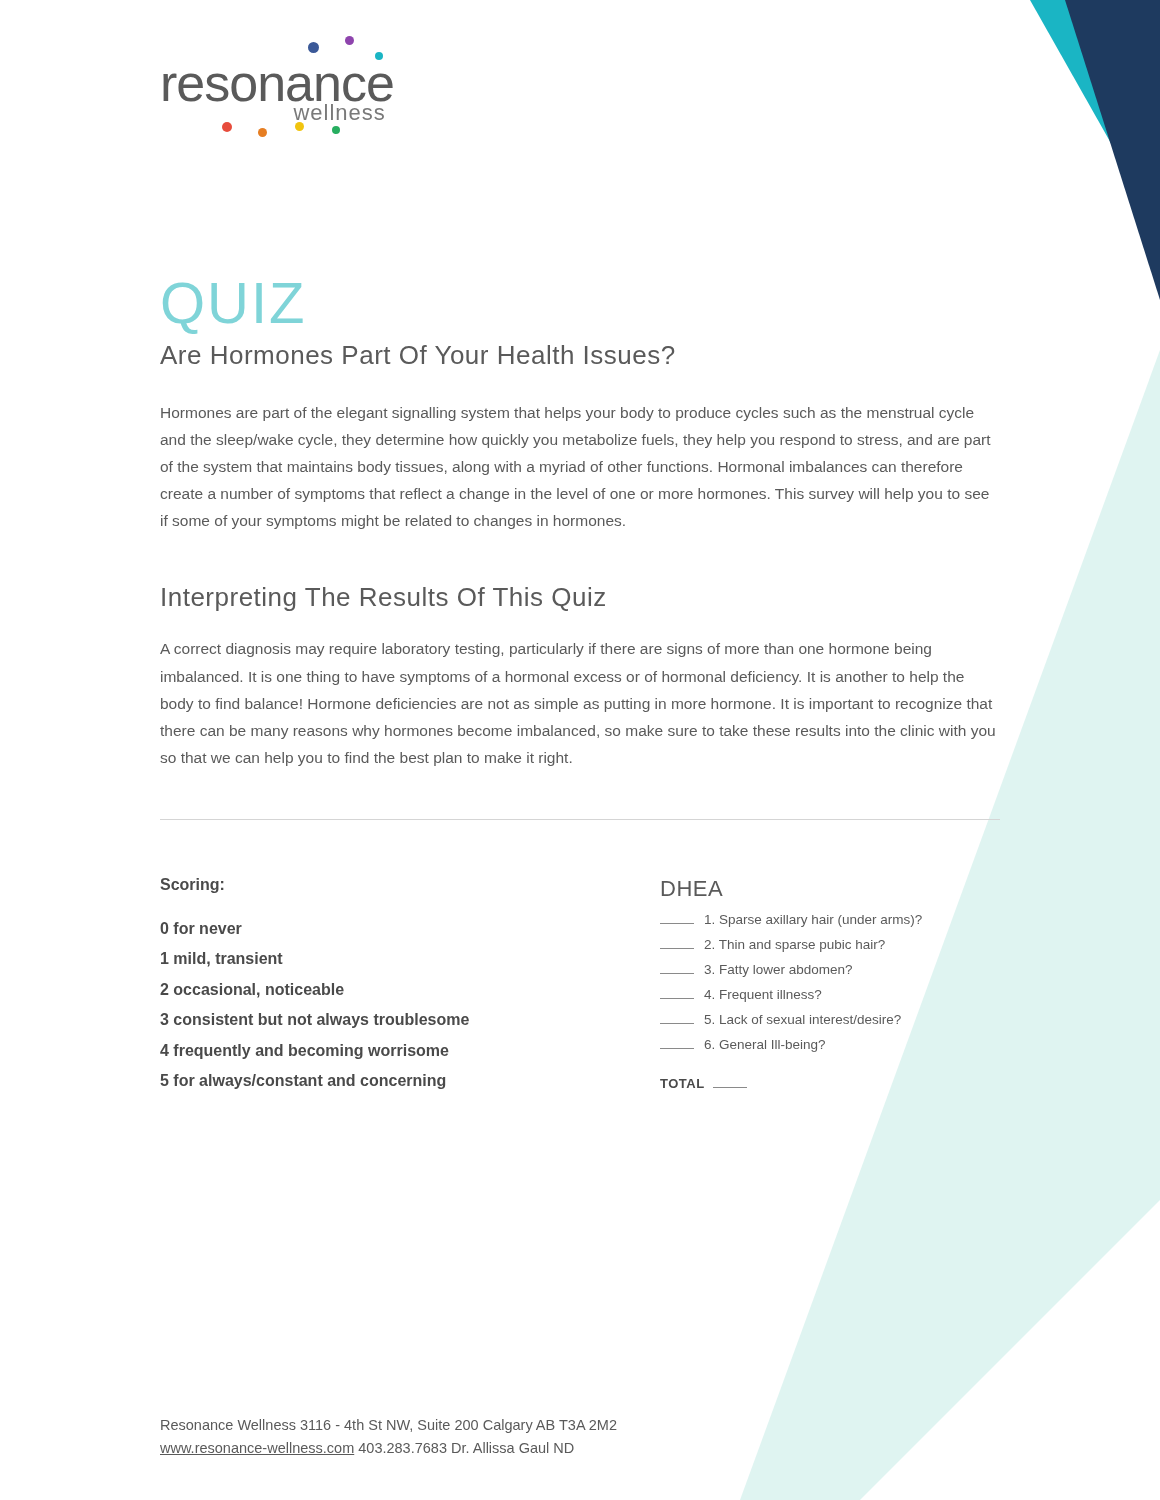resonance wellness
QUIZ
Are Hormones Part Of Your Health Issues?
Hormones are part of the elegant signalling system that helps your body to produce cycles such as the menstrual cycle and the sleep/wake cycle, they determine how quickly you metabolize fuels, they help you respond to stress, and are part of the system that maintains body tissues, along with a myriad of other functions. Hormonal imbalances can therefore create a number of symptoms that reflect a change in the level of one or more hormones. This survey will help you to see if some of your symptoms might be related to changes in hormones.
Interpreting The Results Of This Quiz
A correct diagnosis may require laboratory testing, particularly if there are signs of more than one hormone being imbalanced. It is one thing to have symptoms of a hormonal excess or of hormonal deficiency. It is another to help the body to find balance! Hormone deficiencies are not as simple as putting in more hormone. It is important to recognize that there can be many reasons why hormones become imbalanced, so make sure to take these results into the clinic with you so that we can help you to find the best plan to make it right.
Scoring:
0 for never
1 mild, transient
2 occasional, noticeable
3 consistent but not always troublesome
4 frequently and becoming worrisome
5 for always/constant and concerning
DHEA
1. Sparse axillary hair (under arms)?
2. Thin and sparse pubic hair?
3. Fatty lower abdomen?
4. Frequent illness?
5. Lack of sexual interest/desire?
6. General Ill-being?
TOTAL
Resonance Wellness 3116 - 4th St NW, Suite 200 Calgary AB T3A 2M2
www.resonance-wellness.com 403.283.7683 Dr. Allissa Gaul ND